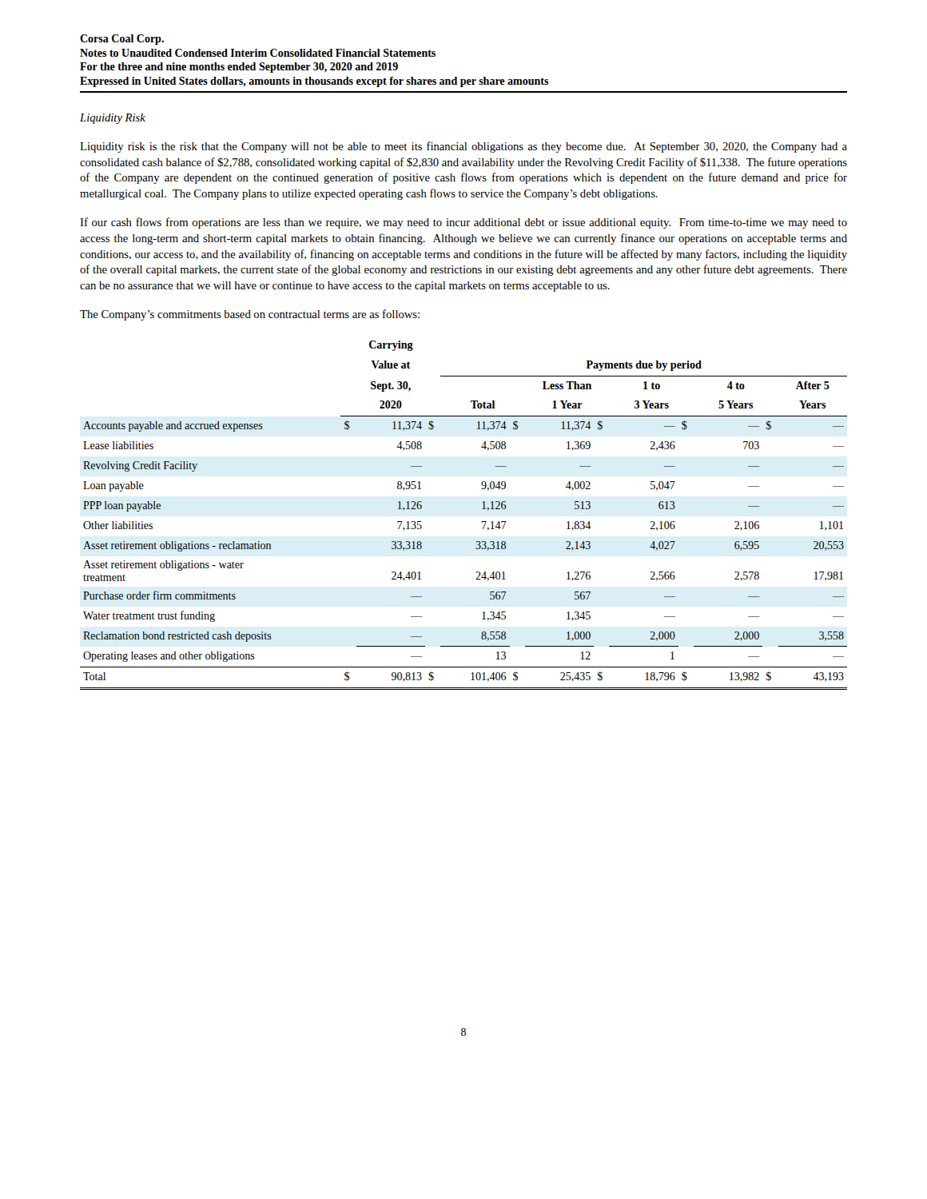Corsa Coal Corp. Notes to Unaudited Condensed Interim Consolidated Financial Statements For the three and nine months ended September 30, 2020 and 2019 Expressed in United States dollars, amounts in thousands except for shares and per share amounts
Liquidity Risk
Liquidity risk is the risk that the Company will not be able to meet its financial obligations as they become due. At September 30, 2020, the Company had a consolidated cash balance of $2,788, consolidated working capital of $2,830 and availability under the Revolving Credit Facility of $11,338. The future operations of the Company are dependent on the continued generation of positive cash flows from operations which is dependent on the future demand and price for metallurgical coal. The Company plans to utilize expected operating cash flows to service the Company’s debt obligations.
If our cash flows from operations are less than we require, we may need to incur additional debt or issue additional equity. From time-to-time we may need to access the long-term and short-term capital markets to obtain financing. Although we believe we can currently finance our operations on acceptable terms and conditions, our access to, and the availability of, financing on acceptable terms and conditions in the future will be affected by many factors, including the liquidity of the overall capital markets, the current state of the global economy and restrictions in our existing debt agreements and any other future debt agreements. There can be no assurance that we will have or continue to have access to the capital markets on terms acceptable to us.
The Company’s commitments based on contractual terms are as follows:
| | Carrying | |
| --- | --- | --- |
| | Value at | Payments due by period |
| | Sept. 30, | | Less Than | 1 to | 4 to | After 5 |
| | 2020 | Total | 1 Year | 3 Years | 5 Years | Years |
| Accounts payable and accrued expenses | $ | 11,374 | $ | 11,374 | $ | 11,374 | $ | — | $ | — | $ | — |
| Lease liabilities | | 4,508 | | 4,508 | | 1,369 | | 2,436 | | 703 | | — |
| Revolving Credit Facility | | — | | — | | — | | — | | — | | — |
| Loan payable | | 8,951 | | 9,049 | | 4,002 | | 5,047 | | — | | — |
| PPP loan payable | | 1,126 | | 1,126 | | 513 | | 613 | | — | | — |
| Other liabilities | | 7,135 | | 7,147 | | 1,834 | | 2,106 | | 2,106 | | 1,101 |
| Asset retirement obligations - reclamation | | 33,318 | | 33,318 | | 2,143 | | 4,027 | | 6,595 | | 20,553 |
| Asset retirement obligations - water treatment | | 24,401 | | 24,401 | | 1,276 | | 2,566 | | 2,578 | | 17,981 |
| Purchase order firm commitments | | — | | 567 | | 567 | | — | | — | | — |
| Water treatment trust funding | | — | | 1,345 | | 1,345 | | — | | — | | — |
| Reclamation bond restricted cash deposits | | — | | 8,558 | | 1,000 | | 2,000 | | 2,000 | | 3,558 |
| Operating leases and other obligations | | — | | 13 | | 12 | | 1 | | — | | — |
| Total | $ | 90,813 | $ | 101,406 | $ | 25,435 | $ | 18,796 | $ | 13,982 | $ | 43,193 |
8